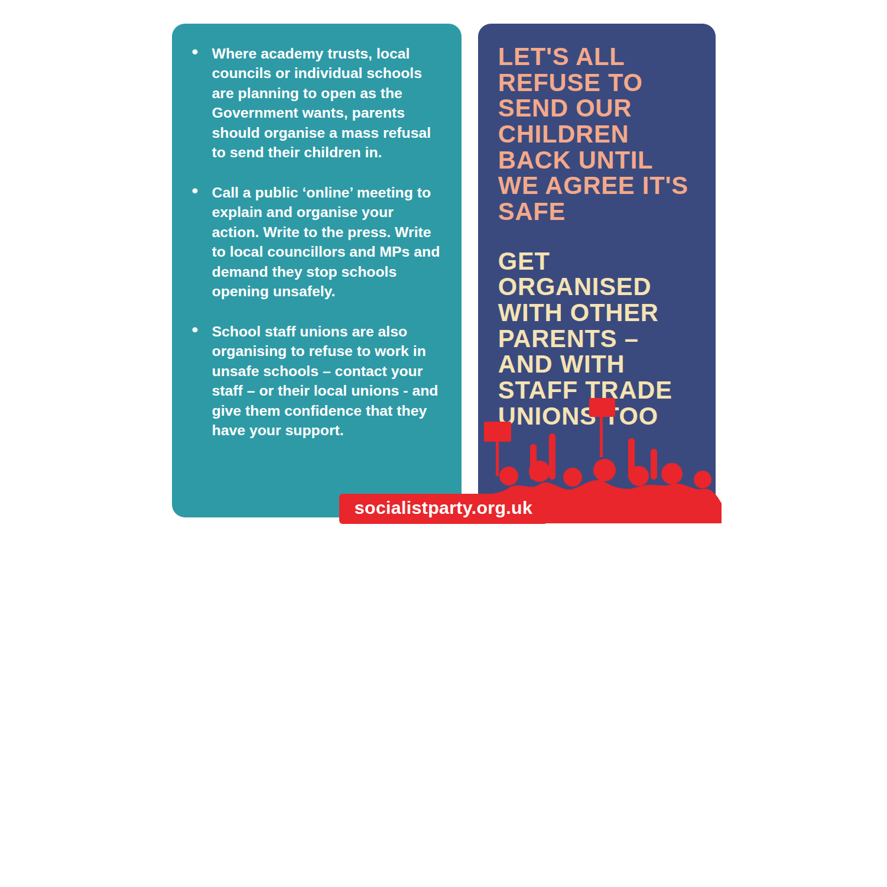Where academy trusts, local councils or individual schools are planning to open as the Government wants, parents should organise a mass refusal to send their children in.
Call a public ‘online’ meeting to explain and organise your action. Write to the press. Write to local councillors and MPs and demand they stop schools opening unsafely.
School staff unions are also organising to refuse to work in unsafe schools – contact your staff – or their local unions - and give them confidence that they have your support.
Let's all refuse to send our children back until we agree it's safe
Get organised with other parents – and with staff trade unions too
socialistparty.org.uk